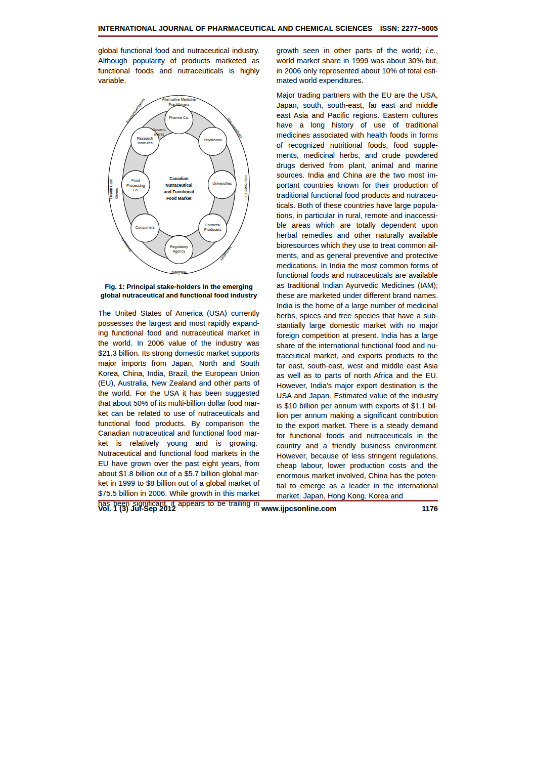INTERNATIONAL JOURNAL OF PHARMACEUTICAL AND CHEMICAL SCIENCES
ISSN: 2277–5005
global functional food and nutraceutical industry. Although popularity of products marketed as functional foods and nutraceuticals is highly variable.
Pharma Co. Physicians Universities Farmers/ Producers Regulatory Agency Consumers Food Processing Co. Research Institutes Govern- ments Canadian Nutraceutical and Functional Food Market Alternative Medicine Practitioners Retailers Naturopathists Insurance Co. Herbalists Dieticians Health Care Givers Environmentalists
Fig. 1: Principal stake-holders in the emerging global nutraceutical and functional food industry
The United States of America (USA) currently possesses the largest and most rapidly expanding functional food and nutraceutical market in the world. In 2006 value of the industry was $21.3 billion. Its strong domestic market supports major imports from Japan, North and South Korea, China, India, Brazil, the European Union (EU), Australia, New Zealand and other parts of the world. For the USA it has been suggested that about 50% of its multi-billion dollar food market can be related to use of nutraceuticals and functional food products. By comparison the Canadian nutraceutical and functional food market is relatively young and is growing. Nutraceutical and functional food markets in the EU have grown over the past eight years, from about $1.8 billion out of a $5.7 billion global market in 1999 to $8 billion out of a global market of $75.5 billion in 2006. While growth in this market has been significant, it appears to be trailing in growth seen in other parts of the world; i.e., world market share in 1999 was about 30% but, in 2006 only represented about 10% of total estimated world expenditures.
Major trading partners with the EU are the USA, Japan, south, south-east, far east and middle east Asia and Pacific regions. Eastern cultures have a long history of use of traditional medicines associated with health foods in forms of recognized nutritional foods, food supplements, medicinal herbs, and crude powdered drugs derived from plant, animal and marine sources. India and China are the two most important countries known for their production of traditional functional food products and nutraceuticals. Both of these countries have large populations, in particular in rural, remote and inaccessible areas which are totally dependent upon herbal remedies and other naturally available bioresources which they use to treat common ailments, and as general preventive and protective medications. In India the most common forms of functional foods and nutraceuticals are available as traditional Indian Ayurvedic Medicines (IAM); these are marketed under different brand names. India is the home of a large number of medicinal herbs, spices and tree species that have a substantially large domestic market with no major foreign competition at present. India has a large share of the international functional food and nutraceutical market, and exports products to the far east, south-east, west and middle east Asia as well as to parts of north Africa and the EU. However, India’s major export destination is the USA and Japan. Estimated value of the industry is $10 billion per annum with exports of $1.1 billion per annum making a significant contribution to the export market. There is a steady demand for functional foods and nutraceuticals in the country and a friendly business environment. However, because of less stringent regulations, cheap labour, lower production costs and the enormous market involved, China has the potential to emerge as a leader in the international market. Japan, Hong Kong, Korea and
Vol. 1 (3) Jul-Sep 2012
www.ijpcsonline.com
1176